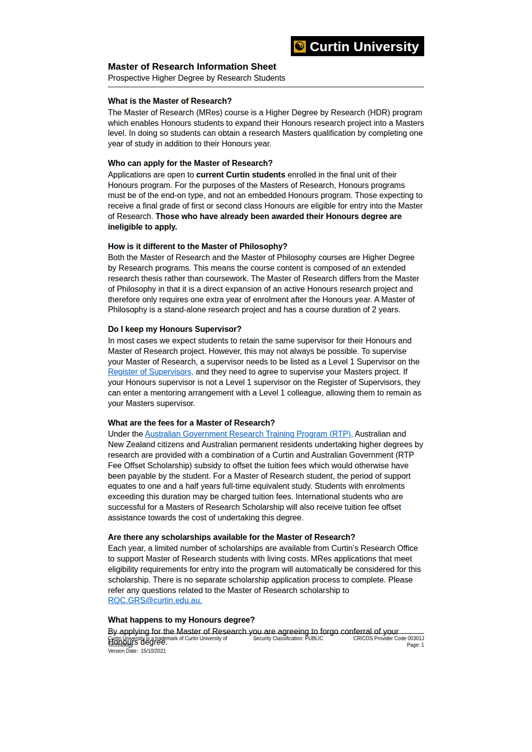☯Curtin University
Master of Research Information Sheet
Prospective Higher Degree by Research Students
What is the Master of Research?
The Master of Research (MRes) course is a Higher Degree by Research (HDR) program which enables Honours students to expand their Honours research project into a Masters level. In doing so students can obtain a research Masters qualification by completing one year of study in addition to their Honours year.
Who can apply for the Master of Research?
Applications are open to current Curtin students enrolled in the final unit of their Honours program. For the purposes of the Masters of Research, Honours programs must be of the end-on type, and not an embedded Honours program. Those expecting to receive a final grade of first or second class Honours are eligible for entry into the Master of Research. Those who have already been awarded their Honours degree are ineligible to apply.
How is it different to the Master of Philosophy?
Both the Master of Research and the Master of Philosophy courses are Higher Degree by Research programs. This means the course content is composed of an extended research thesis rather than coursework. The Master of Research differs from the Master of Philosophy in that it is a direct expansion of an active Honours research project and therefore only requires one extra year of enrolment after the Honours year. A Master of Philosophy is a stand-alone research project and has a course duration of 2 years.
Do I keep my Honours Supervisor?
In most cases we expect students to retain the same supervisor for their Honours and Master of Research project. However, this may not always be possible. To supervise your Master of Research, a supervisor needs to be listed as a Level 1 Supervisor on the Register of Supervisors, and they need to agree to supervise your Masters project. If your Honours supervisor is not a Level 1 supervisor on the Register of Supervisors, they can enter a mentoring arrangement with a Level 1 colleague, allowing them to remain as your Masters supervisor.
What are the fees for a Master of Research?
Under the Australian Government Research Training Program (RTP), Australian and New Zealand citizens and Australian permanent residents undertaking higher degrees by research are provided with a combination of a Curtin and Australian Government (RTP Fee Offset Scholarship) subsidy to offset the tuition fees which would otherwise have been payable by the student. For a Master of Research student, the period of support equates to one and a half years full-time equivalent study. Students with enrolments exceeding this duration may be charged tuition fees. International students who are successful for a Masters of Research Scholarship will also receive tuition fee offset assistance towards the cost of undertaking this degree.
Are there any scholarships available for the Master of Research?
Each year, a limited number of scholarships are available from Curtin’s Research Office to support Master of Research students with living costs. MRes applications that meet eligibility requirements for entry into the program will automatically be considered for this scholarship. There is no separate scholarship application process to complete. Please refer any questions related to the Master of Research scholarship to ROC.GRS@curtin.edu.au.
What happens to my Honours degree?
By applying for the Master of Research you are agreeing to forgo conferral of your Honours degree.
| Curtin University is a trademark of Curtin University of Technology Version Date: 15/10/2021 | Security Classification: PUBLIC | CRICOS Provider Code 00301J Page: 1 |